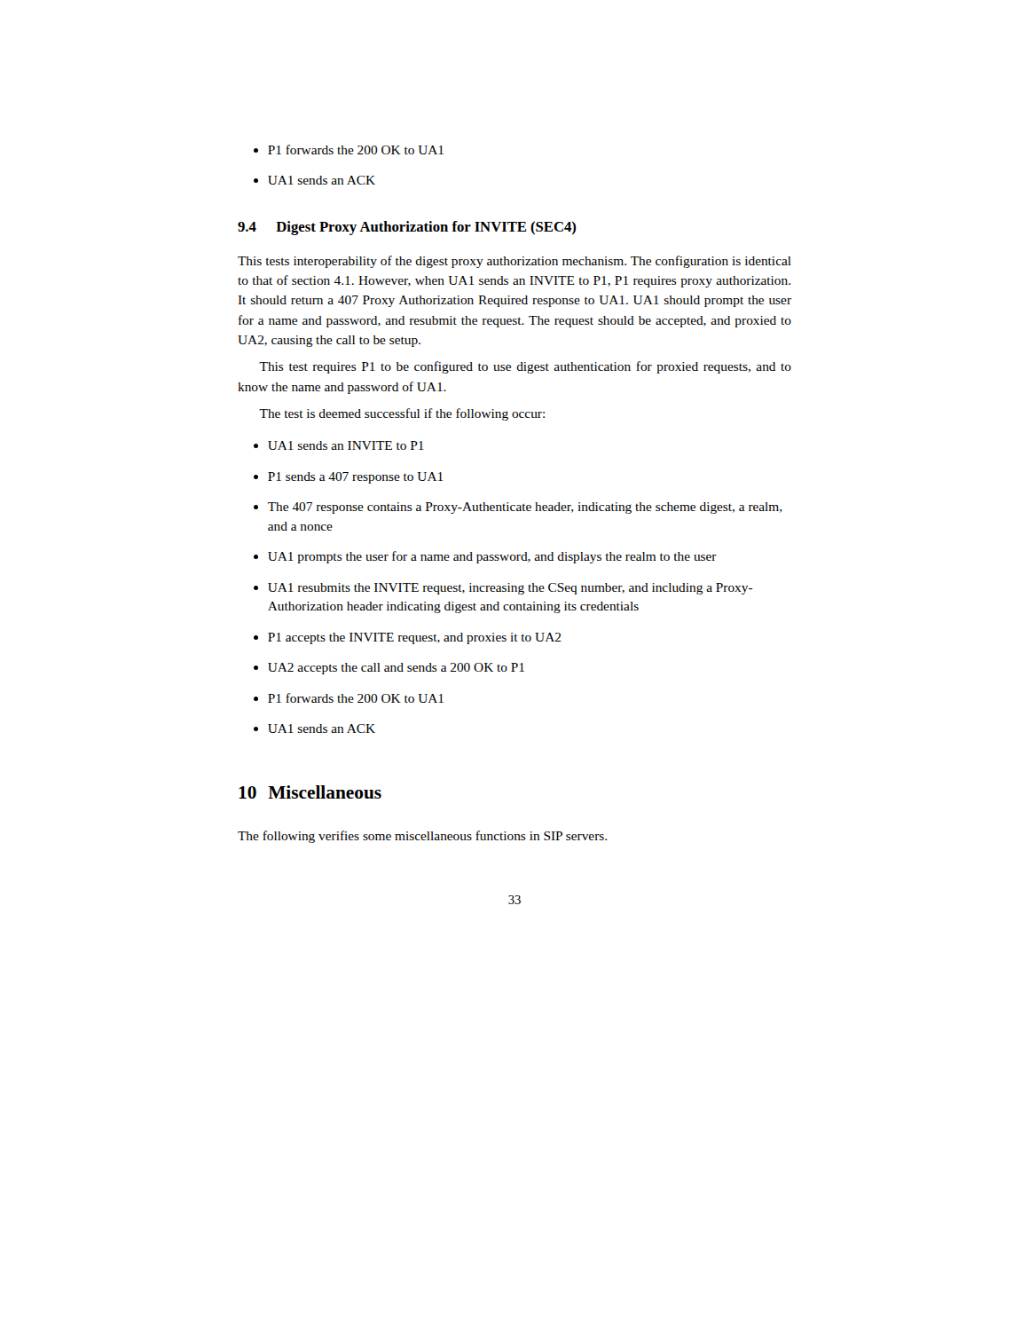P1 forwards the 200 OK to UA1
UA1 sends an ACK
9.4 Digest Proxy Authorization for INVITE (SEC4)
This tests interoperability of the digest proxy authorization mechanism. The configuration is identical to that of section 4.1. However, when UA1 sends an INVITE to P1, P1 requires proxy authorization. It should return a 407 Proxy Authorization Required response to UA1. UA1 should prompt the user for a name and password, and resubmit the request. The request should be accepted, and proxied to UA2, causing the call to be setup.
This test requires P1 to be configured to use digest authentication for proxied requests, and to know the name and password of UA1.
The test is deemed successful if the following occur:
UA1 sends an INVITE to P1
P1 sends a 407 response to UA1
The 407 response contains a Proxy-Authenticate header, indicating the scheme digest, a realm, and a nonce
UA1 prompts the user for a name and password, and displays the realm to the user
UA1 resubmits the INVITE request, increasing the CSeq number, and including a Proxy-Authorization header indicating digest and containing its credentials
P1 accepts the INVITE request, and proxies it to UA2
UA2 accepts the call and sends a 200 OK to P1
P1 forwards the 200 OK to UA1
UA1 sends an ACK
10 Miscellaneous
The following verifies some miscellaneous functions in SIP servers.
33